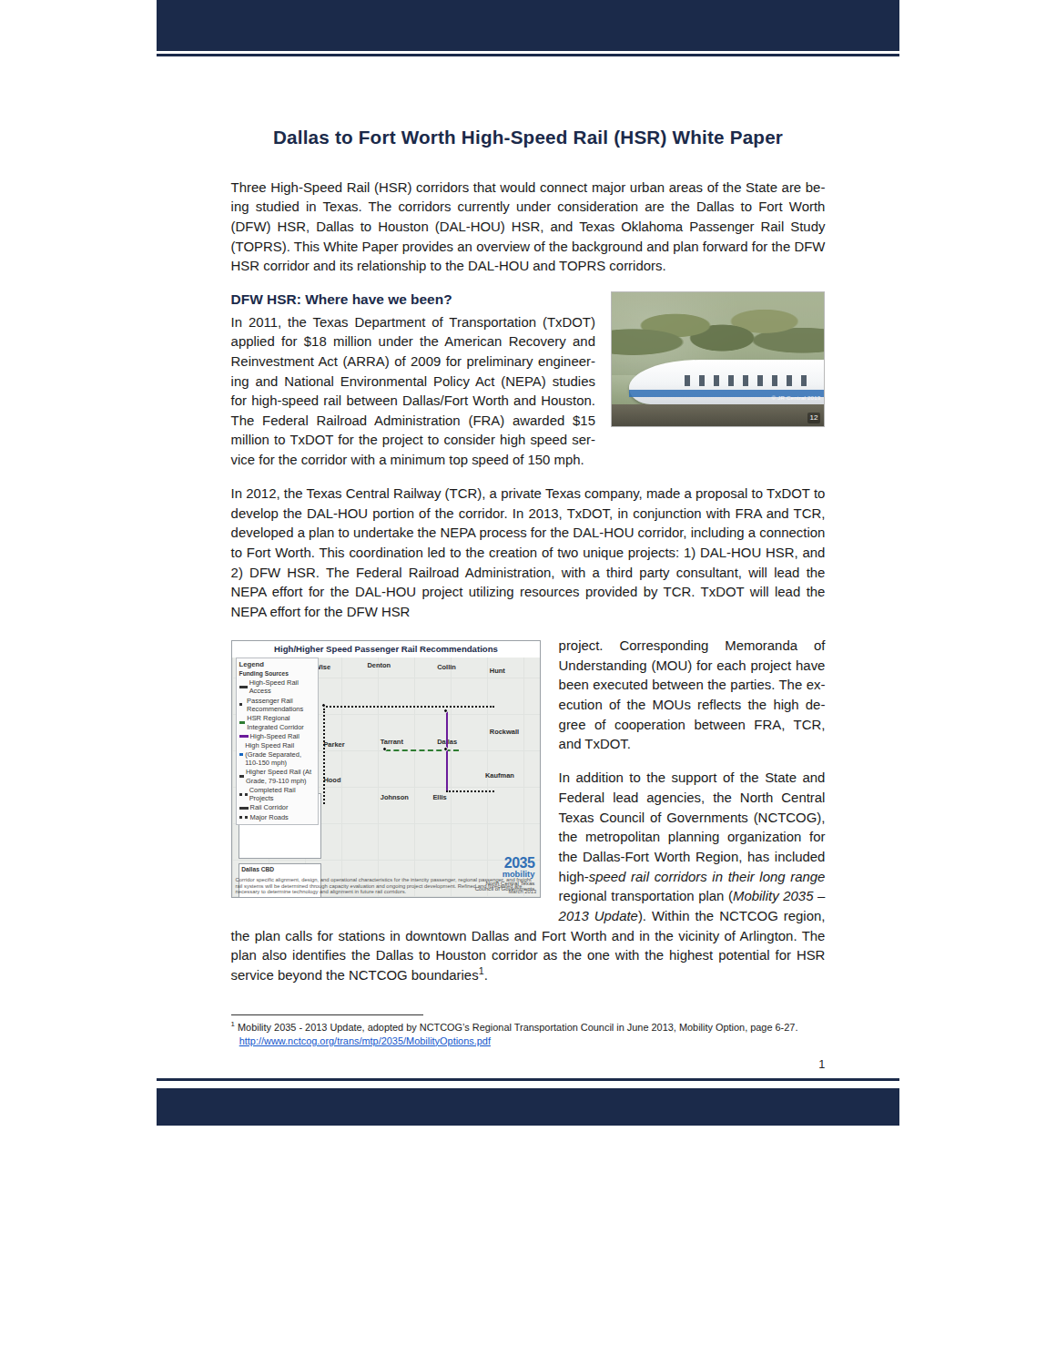Dallas to Fort Worth High-Speed Rail (HSR) White Paper
Three High-Speed Rail (HSR) corridors that would connect major urban areas of the State are being studied in Texas. The corridors currently under consideration are the Dallas to Fort Worth (DFW) HSR, Dallas to Houston (DAL-HOU) HSR, and Texas Oklahoma Passenger Rail Study (TOPRS). This White Paper provides an overview of the background and plan forward for the DFW HSR corridor and its relationship to the DAL-HOU and TOPRS corridors.
© JR Central 2013
12
DFW HSR: Where have we been?
In 2011, the Texas Department of Transportation (TxDOT) applied for $18 million under the American Recovery and Reinvestment Act (ARRA) of 2009 for preliminary engineering and National Environmental Policy Act (NEPA) studies for high-speed rail between Dallas/Fort Worth and Houston. The Federal Railroad Administration (FRA) awarded $15 million to TxDOT for the project to consider high speed service for the corridor with a minimum top speed of 150 mph.
In 2012, the Texas Central Railway (TCR), a private Texas company, made a proposal to TxDOT to develop the DAL-HOU portion of the corridor. In 2013, TxDOT, in conjunction with FRA and TCR, developed a plan to undertake the NEPA process for the DAL-HOU corridor, including a connection to Fort Worth. This coordination led to the creation of two unique projects: 1) DAL-HOU HSR, and 2) DFW HSR. The Federal Railroad Administration, with a third party consultant, will lead the NEPA effort for the DAL-HOU project utilizing resources provided by TCR. TxDOT will lead the NEPA effort for the DFW HSR
High/Higher Speed Passenger Rail Recommendations
Wise Denton Collin Hunt Parker Tarrant Dallas Rockwall Hood Johnson Ellis Kaufman
Fort Worth CBD
Dallas CBD
Legend
Funding Sources
High-Speed Rail Access
Passenger Rail Recommendations
HSR Regional Integrated Corridor
High-Speed Rail
High Speed Rail (Grade Separated, 110-150 mph)
Higher Speed Rail (At Grade, 79-110 mph)
Completed Rail Projects
Rail Corridor
Major Roads
2035
mobility
North Central Texas
Council of Governments
Corridor specific alignment, design, and operational characteristics for the intercity passenger, regional passenger, and freight rail systems will be determined through capacity evaluation and ongoing project development. Refined and forecasted are necessary to determine technology and alignment in future rail corridors. March 2013
project. Corresponding Memoranda of Understanding (MOU) for each project have been executed between the parties. The execution of the MOUs reflects the high degree of cooperation between FRA, TCR, and TxDOT.
In addition to the support of the State and Federal lead agencies, the North Central Texas Council of Governments (NCTCOG), the metropolitan planning organization for the Dallas-Fort Worth Region, has included high-speed rail corridors in their long range regional transportation plan (Mobility 2035 – 2013 Update). Within the NCTCOG region, the plan calls for stations in downtown Dallas and Fort Worth and in the vicinity of Arlington. The plan also identifies the Dallas to Houston corridor as the one with the highest potential for HSR service beyond the NCTCOG boundaries1.
1 Mobility 2035 - 2013 Update, adopted by NCTCOG’s Regional Transportation Council in June 2013, Mobility Option, page 6-27.
http://www.nctcog.org/trans/mtp/2035/MobilityOptions.pdf
1